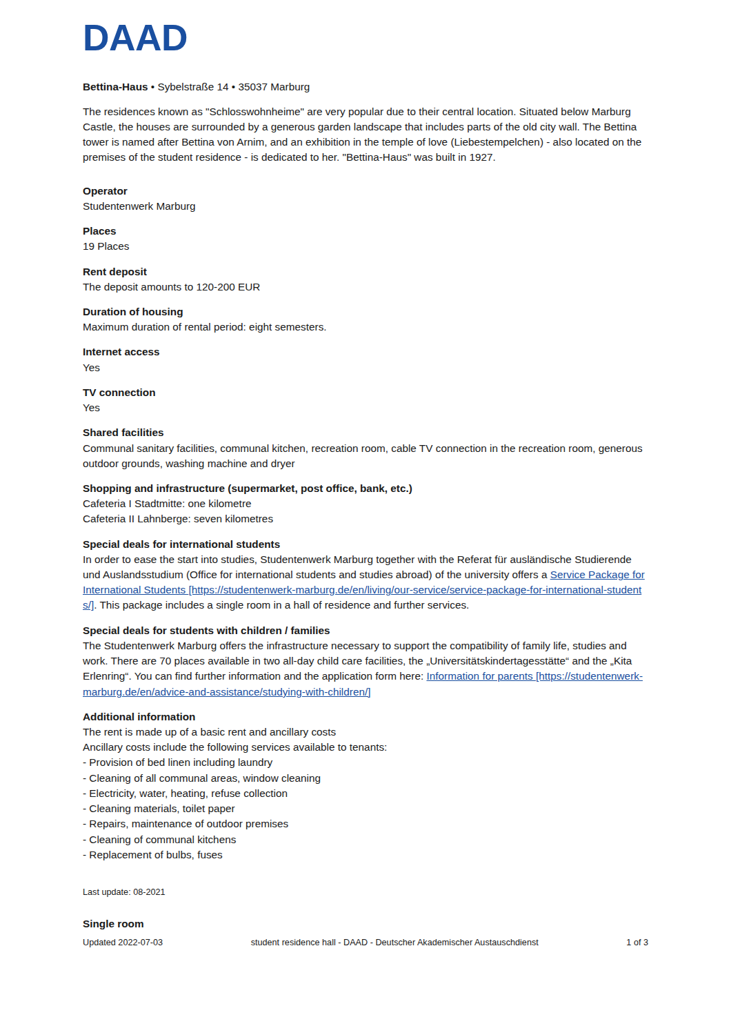DAAD
Bettina-Haus • Sybelstraße 14 • 35037 Marburg
The residences known as "Schlosswohnheime" are very popular due to their central location. Situated below Marburg Castle, the houses are surrounded by a generous garden landscape that includes parts of the old city wall. The Bettina tower is named after Bettina von Arnim, and an exhibition in the temple of love (Liebestempelchen) - also located on the premises of the student residence - is dedicated to her. "Bettina-Haus" was built in 1927.
Operator Studentenwerk Marburg
Places 19 Places
Rent deposit The deposit amounts to 120-200 EUR
Duration of housing Maximum duration of rental period: eight semesters.
Internet access Yes
TV connection Yes
Shared facilities Communal sanitary facilities, communal kitchen, recreation room, cable TV connection in the recreation room, generous outdoor grounds, washing machine and dryer
Shopping and infrastructure (supermarket, post office, bank, etc.) Cafeteria I Stadtmitte: one kilometre
Cafeteria II Lahnberge: seven kilometres
Special deals for international students In order to ease the start into studies, Studentenwerk Marburg together with the Referat für ausländische Studierende und Auslandsstudium (Office for international students and studies abroad) of the university offers a Service Package for International Students [https://studentenwerk-marburg.de/en/living/our-service/service-package-for-international-students/]. This package includes a single room in a hall of residence and further services.
Special deals for students with children / families The Studentenwerk Marburg offers the infrastructure necessary to support the compatibility of family life, studies and work. There are 70 places available in two all-day child care facilities, the „Universitätskindertagesstätte“ and the „Kita Erlenring“. You can find further information and the application form here: Information for parents [https://studentenwerk-marburg.de/en/advice-and-assistance/studying-with-children/]
Additional information The rent is made up of a basic rent and ancillary costs
Ancillary costs include the following services available to tenants:
- Provision of bed linen including laundry
- Cleaning of all communal areas, window cleaning
- Electricity, water, heating, refuse collection
- Cleaning materials, toilet paper
- Repairs, maintenance of outdoor premises
- Cleaning of communal kitchens
- Replacement of bulbs, fuses
Last update: 08-2021
Single room
Updated 2022-07-03 student residence hall - DAAD - Deutscher Akademischer Austauschdienst 1 of 3